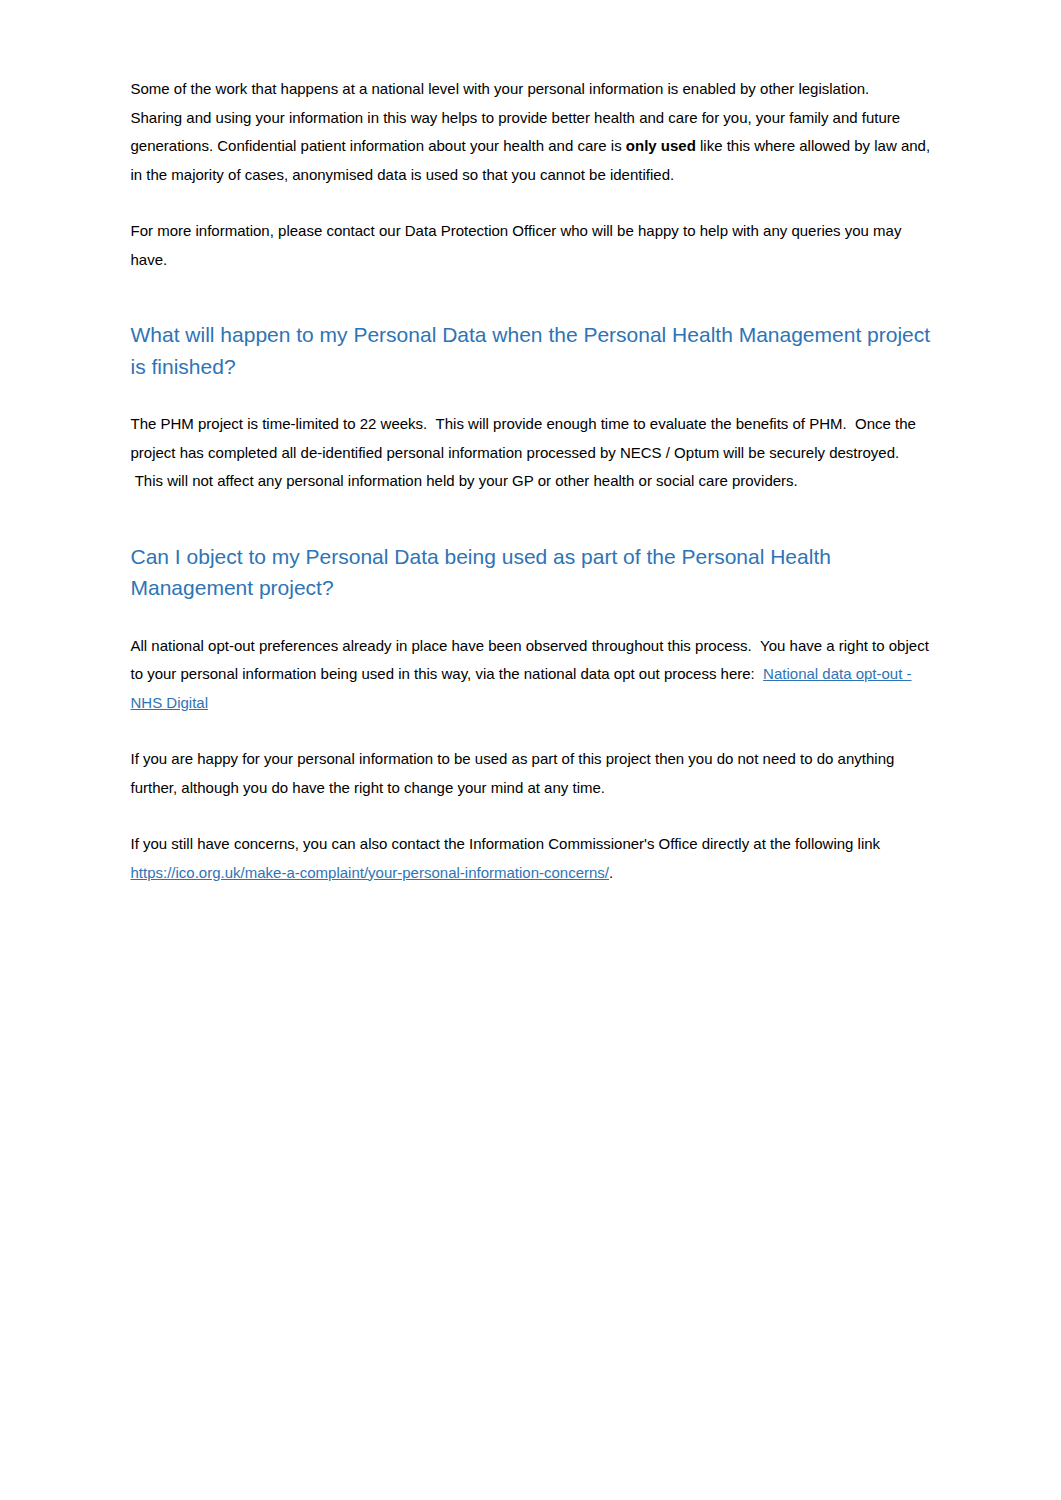Some of the work that happens at a national level with your personal information is enabled by other legislation. Sharing and using your information in this way helps to provide better health and care for you, your family and future generations. Confidential patient information about your health and care is only used like this where allowed by law and, in the majority of cases, anonymised data is used so that you cannot be identified.
For more information, please contact our Data Protection Officer who will be happy to help with any queries you may have.
What will happen to my Personal Data when the Personal Health Management project is finished?
The PHM project is time-limited to 22 weeks. This will provide enough time to evaluate the benefits of PHM. Once the project has completed all de-identified personal information processed by NECS / Optum will be securely destroyed. This will not affect any personal information held by your GP or other health or social care providers.
Can I object to my Personal Data being used as part of the Personal Health Management project?
All national opt-out preferences already in place have been observed throughout this process. You have a right to object to your personal information being used in this way, via the national data opt out process here: National data opt-out - NHS Digital
If you are happy for your personal information to be used as part of this project then you do not need to do anything further, although you do have the right to change your mind at any time.
If you still have concerns, you can also contact the Information Commissioner's Office directly at the following link https://ico.org.uk/make-a-complaint/your-personal-information-concerns/.